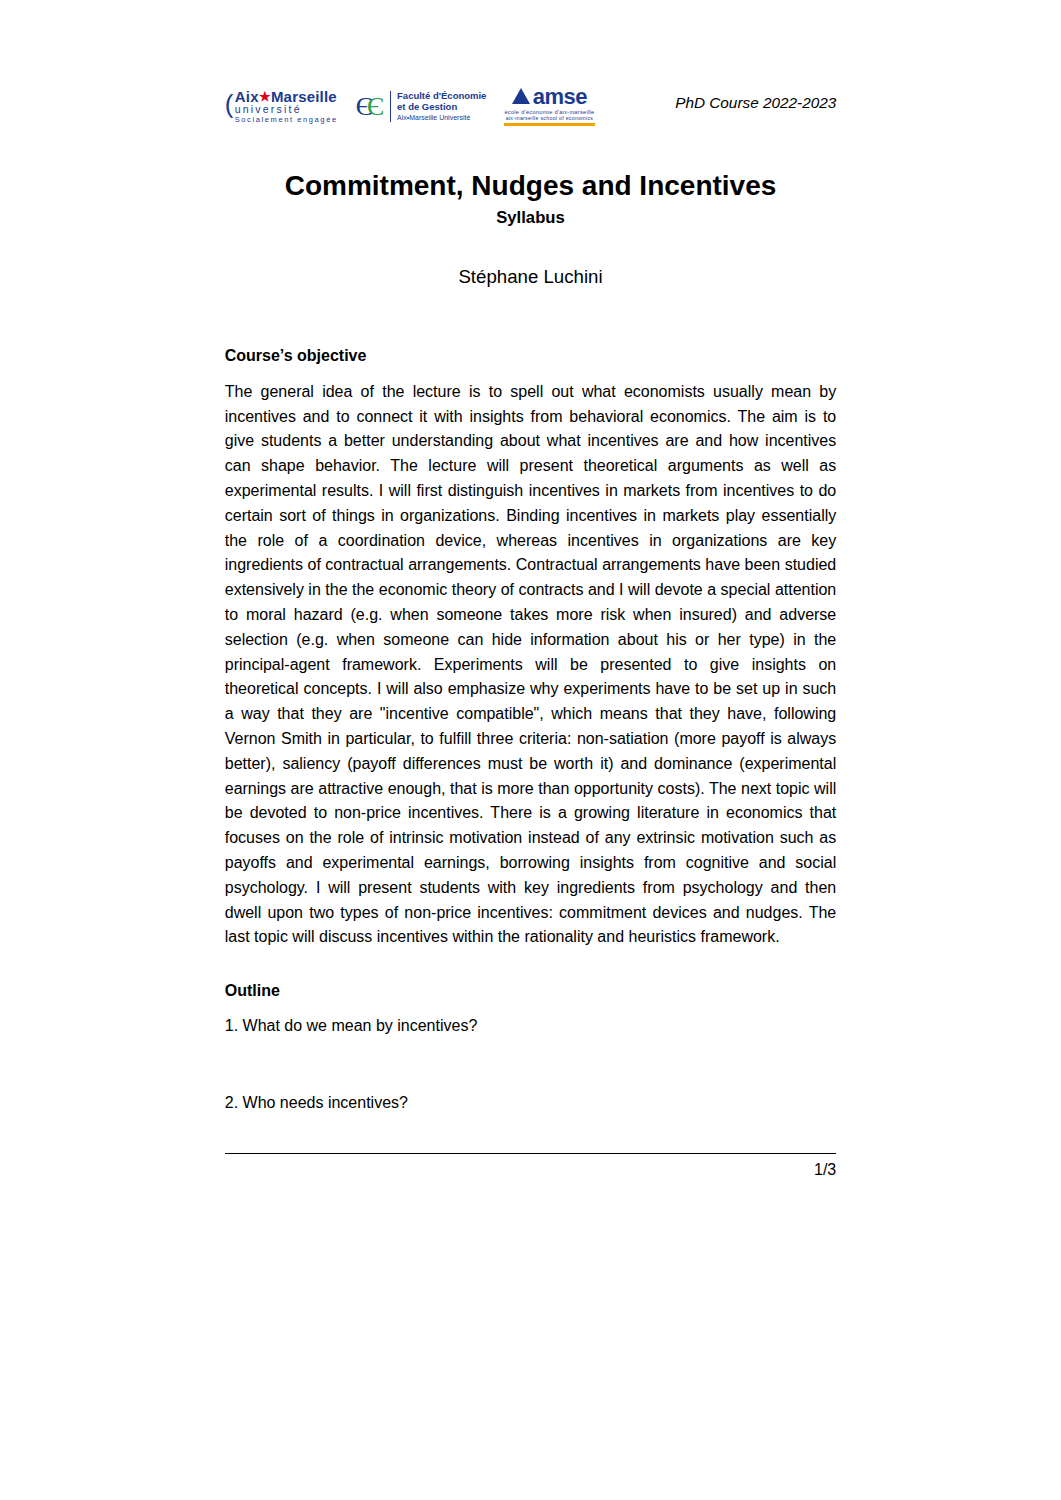(
Aix★Marseille
université
Socialement engagée
ЄЄ
Faculté d'Économie
et de Gestion
Aix•Marseille Université
amse
école d'économie d'aix-marseille
aix-marseille school of economics
PhD Course 2022-2023
Commitment, Nudges and Incentives
Syllabus
Stéphane Luchini
Course’s objective
The general idea of the lecture is to spell out what economists usually mean by incentives and to connect it with insights from behavioral economics. The aim is to give students a better understanding about what incentives are and how incentives can shape behavior. The lecture will present theoretical arguments as well as experimental results. I will first distinguish incentives in markets from incentives to do certain sort of things in organizations. Binding incentives in markets play essentially the role of a coordination device, whereas incentives in organizations are key ingredients of contractual arrangements. Contractual arrangements have been studied extensively in the the economic theory of contracts and I will devote a special attention to moral hazard (e.g. when someone takes more risk when insured) and adverse selection (e.g. when someone can hide information about his or her type) in the principal-agent framework. Experiments will be presented to give insights on theoretical concepts. I will also emphasize why experiments have to be set up in such a way that they are "incentive compatible", which means that they have, following Vernon Smith in particular, to fulfill three criteria: non-satiation (more payoff is always better), saliency (payoff differences must be worth it) and dominance (experimental earnings are attractive enough, that is more than opportunity costs). The next topic will be devoted to non-price incentives. There is a growing literature in economics that focuses on the role of intrinsic motivation instead of any extrinsic motivation such as payoffs and experimental earnings, borrowing insights from cognitive and social psychology. I will present students with key ingredients from psychology and then dwell upon two types of non-price incentives: commitment devices and nudges. The last topic will discuss incentives within the rationality and heuristics framework.
Outline
1. What do we mean by incentives?
2. Who needs incentives?
1/3